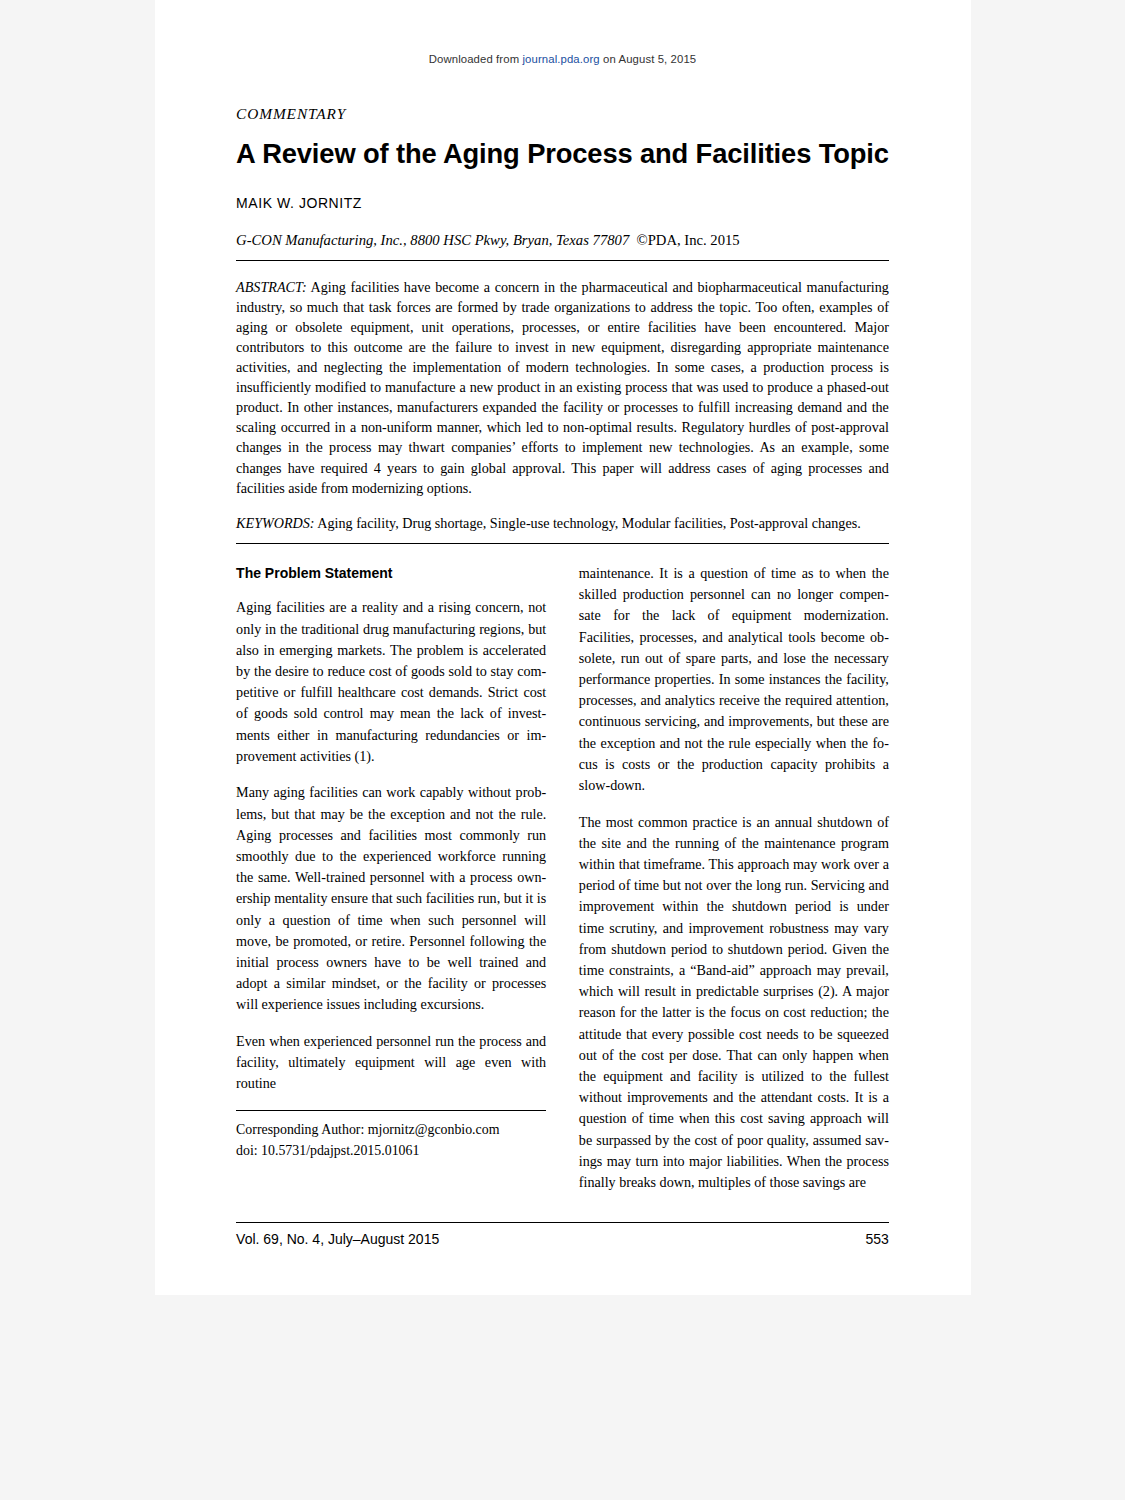Downloaded from journal.pda.org on August 5, 2015
COMMENTARY
A Review of the Aging Process and Facilities Topic
MAIK W. JORNITZ
G-CON Manufacturing, Inc., 8800 HSC Pkwy, Bryan, Texas 77807 ©PDA, Inc. 2015
ABSTRACT: Aging facilities have become a concern in the pharmaceutical and biopharmaceutical manufacturing industry, so much that task forces are formed by trade organizations to address the topic. Too often, examples of aging or obsolete equipment, unit operations, processes, or entire facilities have been encountered. Major contributors to this outcome are the failure to invest in new equipment, disregarding appropriate maintenance activities, and neglecting the implementation of modern technologies. In some cases, a production process is insufficiently modified to manufacture a new product in an existing process that was used to produce a phased-out product. In other instances, manufacturers expanded the facility or processes to fulfill increasing demand and the scaling occurred in a non-uniform manner, which led to non-optimal results. Regulatory hurdles of post-approval changes in the process may thwart companies’ efforts to implement new technologies. As an example, some changes have required 4 years to gain global approval. This paper will address cases of aging processes and facilities aside from modernizing options.
KEYWORDS: Aging facility, Drug shortage, Single-use technology, Modular facilities, Post-approval changes.
The Problem Statement
Aging facilities are a reality and a rising concern, not only in the traditional drug manufacturing regions, but also in emerging markets. The problem is accelerated by the desire to reduce cost of goods sold to stay competitive or fulfill healthcare cost demands. Strict cost of goods sold control may mean the lack of investments either in manufacturing redundancies or improvement activities (1).
Many aging facilities can work capably without problems, but that may be the exception and not the rule. Aging processes and facilities most commonly run smoothly due to the experienced workforce running the same. Well-trained personnel with a process ownership mentality ensure that such facilities run, but it is only a question of time when such personnel will move, be promoted, or retire. Personnel following the initial process owners have to be well trained and adopt a similar mindset, or the facility or processes will experience issues including excursions.
Even when experienced personnel run the process and facility, ultimately equipment will age even with routine
Corresponding Author: mjornitz@gconbio.com doi: 10.5731/pdajpst.2015.01061
maintenance. It is a question of time as to when the skilled production personnel can no longer compensate for the lack of equipment modernization. Facilities, processes, and analytical tools become obsolete, run out of spare parts, and lose the necessary performance properties. In some instances the facility, processes, and analytics receive the required attention, continuous servicing, and improvements, but these are the exception and not the rule especially when the focus is costs or the production capacity prohibits a slow-down.
The most common practice is an annual shutdown of the site and the running of the maintenance program within that timeframe. This approach may work over a period of time but not over the long run. Servicing and improvement within the shutdown period is under time scrutiny, and improvement robustness may vary from shutdown period to shutdown period. Given the time constraints, a “Band-aid” approach may prevail, which will result in predictable surprises (2). A major reason for the latter is the focus on cost reduction; the attitude that every possible cost needs to be squeezed out of the cost per dose. That can only happen when the equipment and facility is utilized to the fullest without improvements and the attendant costs. It is a question of time when this cost saving approach will be surpassed by the cost of poor quality, assumed savings may turn into major liabilities. When the process finally breaks down, multiples of those savings are
Vol. 69, No. 4, July–August 2015 553